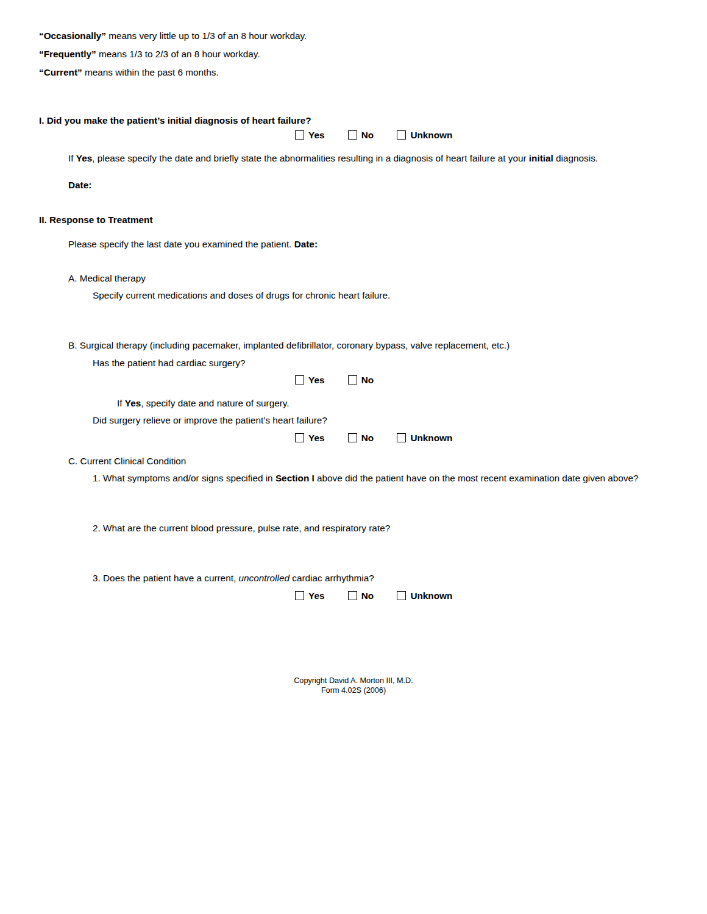“Occasionally” means very little up to 1/3 of an 8 hour workday.
“Frequently” means 1/3 to 2/3 of an 8 hour workday.
“Current” means within the past 6 months.
I. Did you make the patient’s initial diagnosis of heart failure?
Yes No Unknown
If Yes, please specify the date and briefly state the abnormalities resulting in a diagnosis of heart failure at your initial diagnosis.
Date:
II. Response to Treatment
Please specify the last date you examined the patient. Date:
A. Medical therapy
Specify current medications and doses of drugs for chronic heart failure.
B. Surgical therapy (including pacemaker, implanted defibrillator, coronary bypass, valve replacement, etc.)
Has the patient had cardiac surgery?
Yes No
If Yes, specify date and nature of surgery.
Did surgery relieve or improve the patient’s heart failure?
Yes No Unknown
C. Current Clinical Condition
1. What symptoms and/or signs specified in Section I above did the patient have on the most recent examination date given above?
2. What are the current blood pressure, pulse rate, and respiratory rate?
3. Does the patient have a current, uncontrolled cardiac arrhythmia?
Yes No Unknown
Copyright David A. Morton III, M.D.
Form 4.02S (2006)